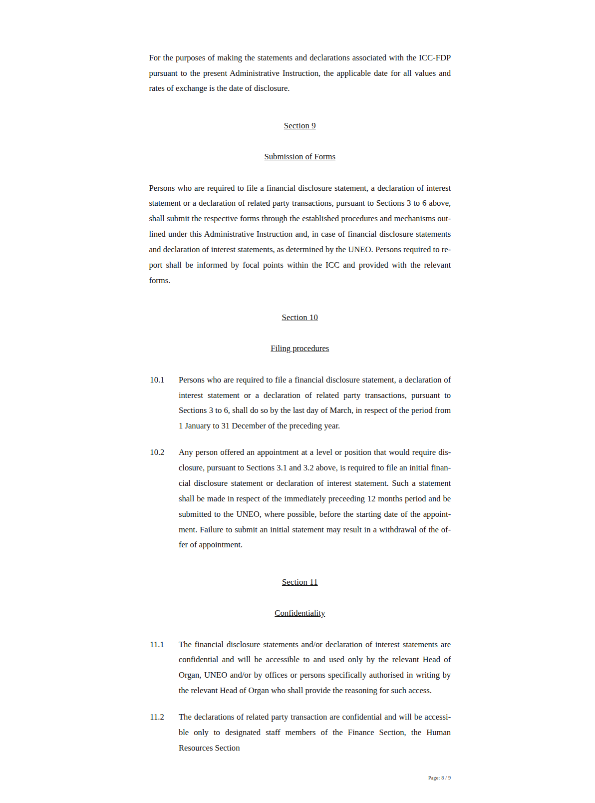For the purposes of making the statements and declarations associated with the ICC-FDP pursuant to the present Administrative Instruction, the applicable date for all values and rates of exchange is the date of disclosure.
Section 9
Submission of Forms
Persons who are required to file a financial disclosure statement, a declaration of interest statement or a declaration of related party transactions, pursuant to Sections 3 to 6 above, shall submit the respective forms through the established procedures and mechanisms outlined under this Administrative Instruction and, in case of financial disclosure statements and declaration of interest statements, as determined by the UNEO. Persons required to report shall be informed by focal points within the ICC and provided with the relevant forms.
Section 10
Filing procedures
10.1
Persons who are required to file a financial disclosure statement, a declaration of interest statement or a declaration of related party transactions, pursuant to Sections 3 to 6, shall do so by the last day of March, in respect of the period from 1 January to 31 December of the preceding year.
10.2
Any person offered an appointment at a level or position that would require disclosure, pursuant to Sections 3.1 and 3.2 above, is required to file an initial financial disclosure statement or declaration of interest statement. Such a statement shall be made in respect of the immediately preceeding 12 months period and be submitted to the UNEO, where possible, before the starting date of the appointment. Failure to submit an initial statement may result in a withdrawal of the offer of appointment.
Section 11
Confidentiality
11.1
The financial disclosure statements and/or declaration of interest statements are confidential and will be accessible to and used only by the relevant Head of Organ, UNEO and/or by offices or persons specifically authorised in writing by the relevant Head of Organ who shall provide the reasoning for such access.
11.2
The declarations of related party transaction are confidential and will be accessible only to designated staff members of the Finance Section, the Human Resources Section
Page: 8 / 9